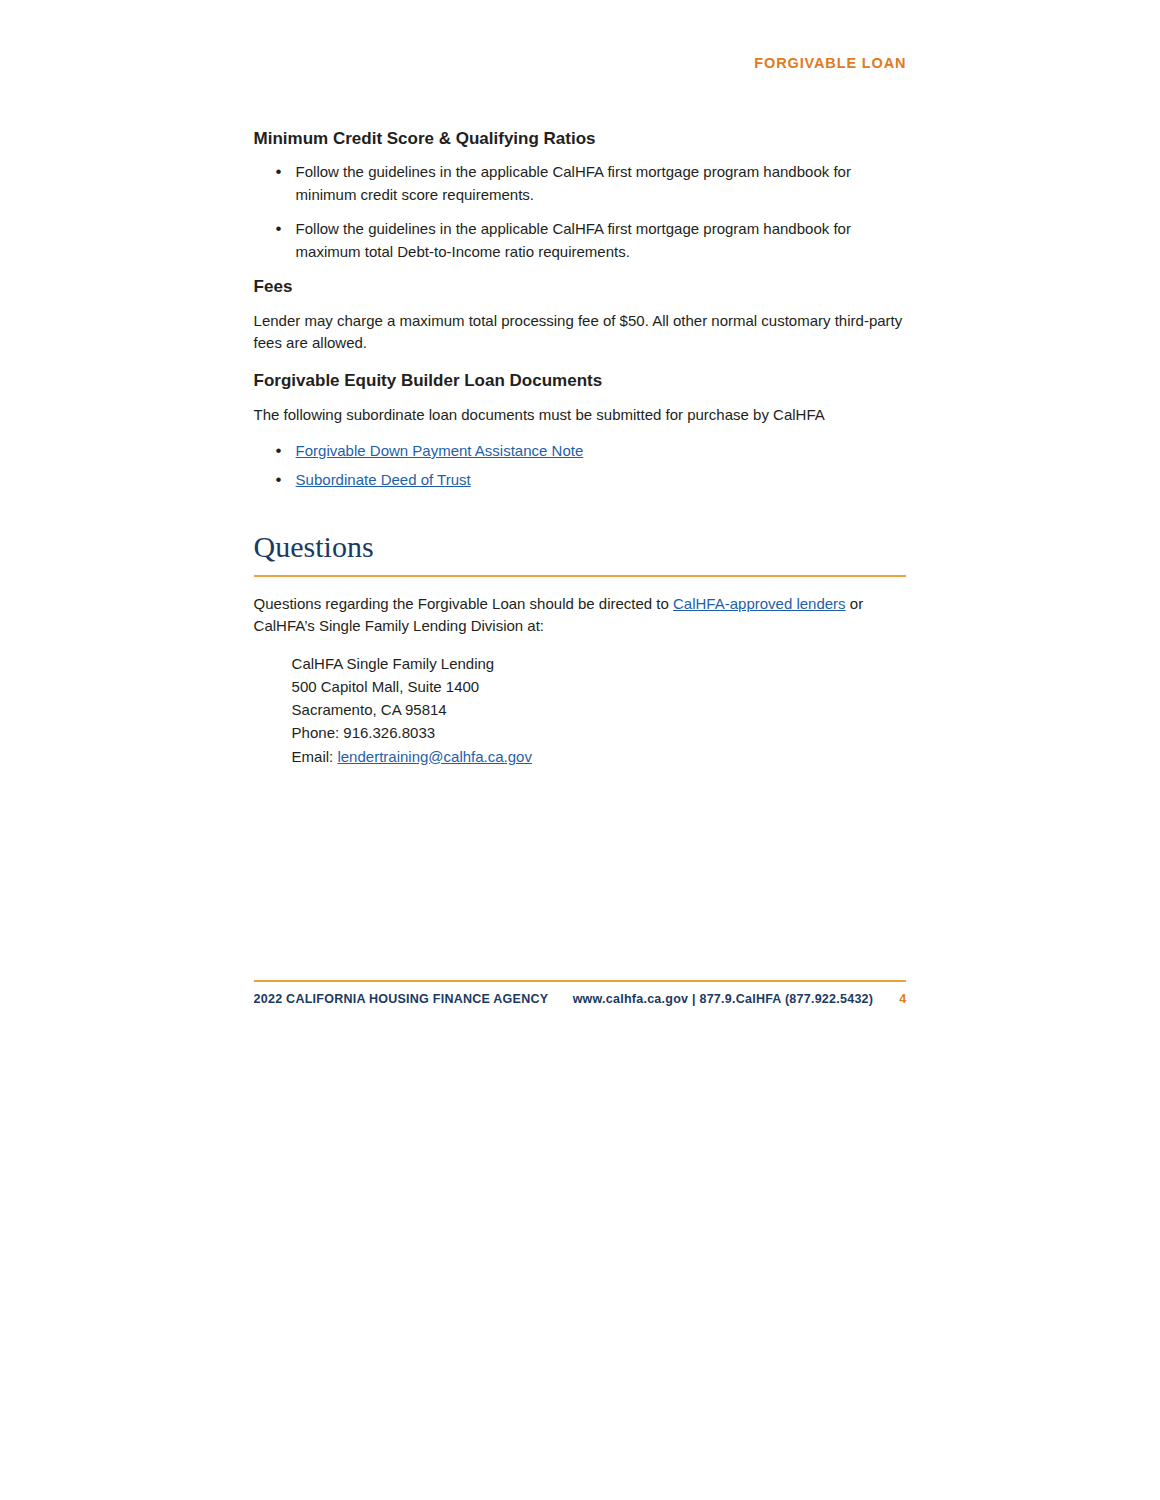FORGIVABLE LOAN
Minimum Credit Score & Qualifying Ratios
Follow the guidelines in the applicable CalHFA first mortgage program handbook for minimum credit score requirements.
Follow the guidelines in the applicable CalHFA first mortgage program handbook for maximum total Debt-to-Income ratio requirements.
Fees
Lender may charge a maximum total processing fee of $50. All other normal customary third-party fees are allowed.
Forgivable Equity Builder Loan Documents
The following subordinate loan documents must be submitted for purchase by CalHFA
Forgivable Down Payment Assistance Note
Subordinate Deed of Trust
Questions
Questions regarding the Forgivable Loan should be directed to CalHFA-approved lenders or CalHFA’s Single Family Lending Division at:
CalHFA Single Family Lending
500 Capitol Mall, Suite 1400
Sacramento, CA 95814
Phone: 916.326.8033
Email: lendertraining@calhfa.ca.gov
2022 California Housing Finance Agency
www.calhfa.ca.gov | 877.9.CalHFA (877.922.5432) 4